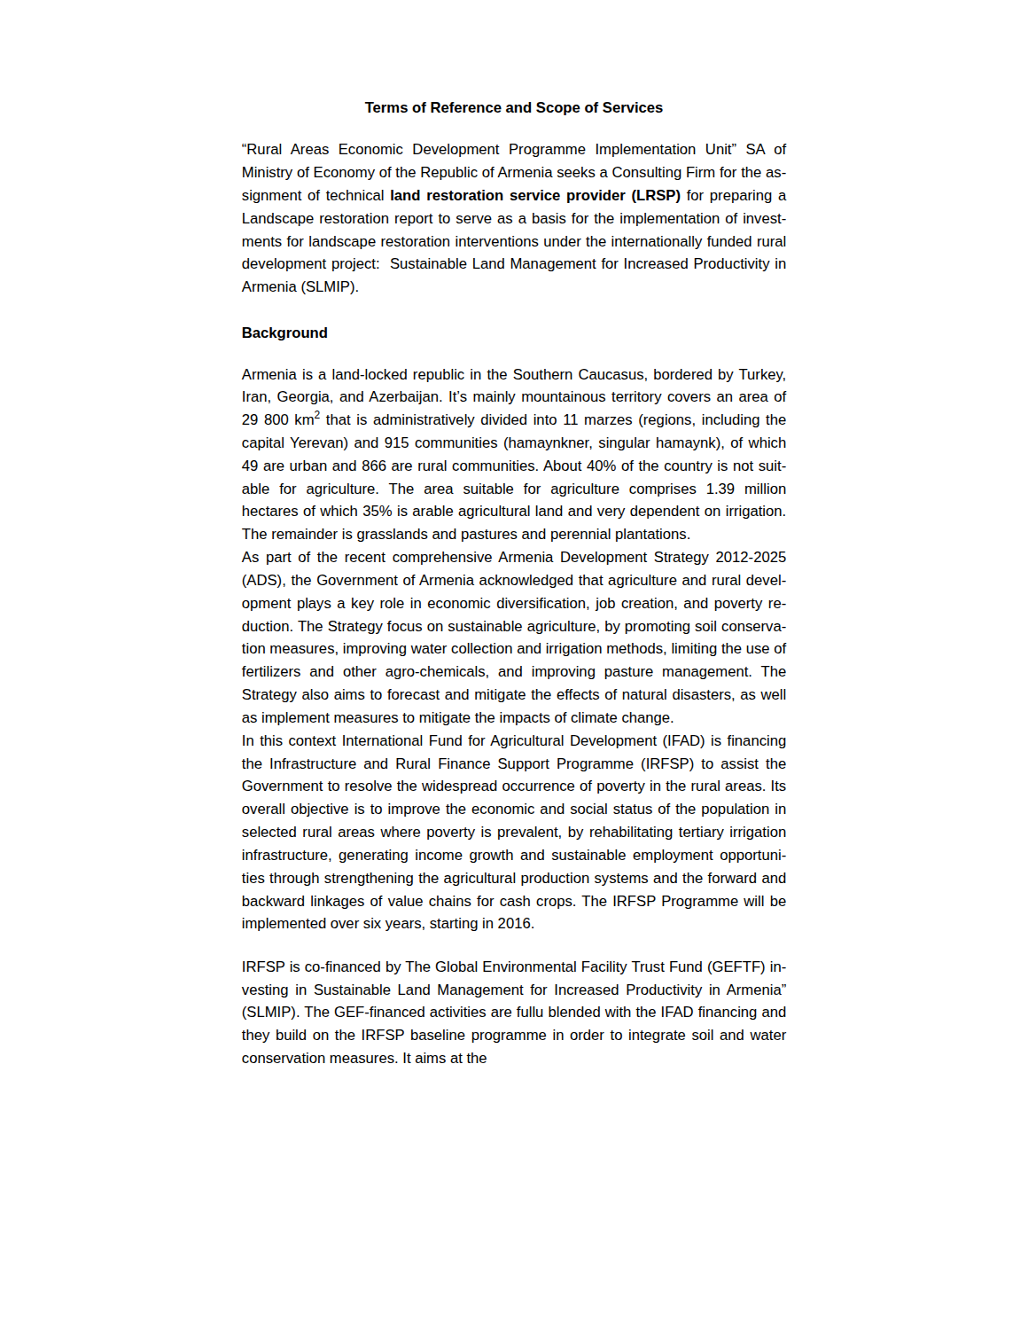Terms of Reference and Scope of Services
“Rural Areas Economic Development Programme Implementation Unit” SA of Ministry of Economy of the Republic of Armenia seeks a Consulting Firm for the assignment of technical land restoration service provider (LRSP) for preparing a Landscape restoration report to serve as a basis for the implementation of investments for landscape restoration interventions under the internationally funded rural development project: Sustainable Land Management for Increased Productivity in Armenia (SLMIP).
Background
Armenia is a land-locked republic in the Southern Caucasus, bordered by Turkey, Iran, Georgia, and Azerbaijan. It’s mainly mountainous territory covers an area of 29 800 km2 that is administratively divided into 11 marzes (regions, including the capital Yerevan) and 915 communities (hamaynkner, singular hamaynk), of which 49 are urban and 866 are rural communities. About 40% of the country is not suitable for agriculture. The area suitable for agriculture comprises 1.39 million hectares of which 35% is arable agricultural land and very dependent on irrigation. The remainder is grasslands and pastures and perennial plantations.
As part of the recent comprehensive Armenia Development Strategy 2012-2025 (ADS), the Government of Armenia acknowledged that agriculture and rural development plays a key role in economic diversification, job creation, and poverty reduction. The Strategy focus on sustainable agriculture, by promoting soil conservation measures, improving water collection and irrigation methods, limiting the use of fertilizers and other agro-chemicals, and improving pasture management. The Strategy also aims to forecast and mitigate the effects of natural disasters, as well as implement measures to mitigate the impacts of climate change.
In this context International Fund for Agricultural Development (IFAD) is financing the Infrastructure and Rural Finance Support Programme (IRFSP) to assist the Government to resolve the widespread occurrence of poverty in the rural areas. Its overall objective is to improve the economic and social status of the population in selected rural areas where poverty is prevalent, by rehabilitating tertiary irrigation infrastructure, generating income growth and sustainable employment opportunities through strengthening the agricultural production systems and the forward and backward linkages of value chains for cash crops. The IRFSP Programme will be implemented over six years, starting in 2016.
IRFSP is co-financed by The Global Environmental Facility Trust Fund (GEFTF) investing in Sustainable Land Management for Increased Productivity in Armenia” (SLMIP). The GEF-financed activities are fullu blended with the IFAD financing and they build on the IRFSP baseline programme in order to integrate soil and water conservation measures. It aims at the